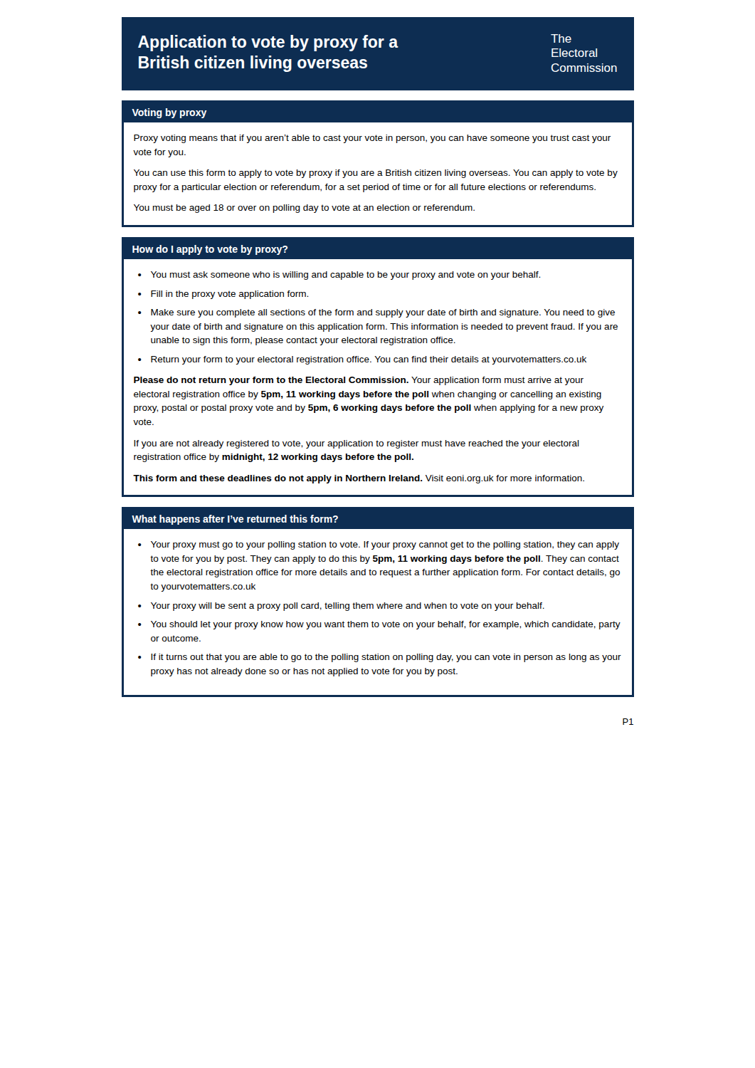Application to vote by proxy for a
British citizen living overseas
The
Electoral
Commission
Voting by proxy
Proxy voting means that if you aren’t able to cast your vote in person, you can have someone you trust cast your vote for you.
You can use this form to apply to vote by proxy if you are a British citizen living overseas. You can apply to vote by proxy for a particular election or referendum, for a set period of time or for all future elections or referendums.
You must be aged 18 or over on polling day to vote at an election or referendum.
How do I apply to vote by proxy?
You must ask someone who is willing and capable to be your proxy and vote on your behalf.
Fill in the proxy vote application form.
Make sure you complete all sections of the form and supply your date of birth and signature. You need to give your date of birth and signature on this application form. This information is needed to prevent fraud. If you are unable to sign this form, please contact your electoral registration office.
Return your form to your electoral registration office. You can find their details at yourvotematters.co.uk
Please do not return your form to the Electoral Commission. Your application form must arrive at your electoral registration office by 5pm, 11 working days before the poll when changing or cancelling an existing proxy, postal or postal proxy vote and by 5pm, 6 working days before the poll when applying for a new proxy vote.
If you are not already registered to vote, your application to register must have reached the your electoral registration office by midnight, 12 working days before the poll.
This form and these deadlines do not apply in Northern Ireland. Visit eoni.org.uk for more information.
What happens after I’ve returned this form?
Your proxy must go to your polling station to vote. If your proxy cannot get to the polling station, they can apply to vote for you by post. They can apply to do this by 5pm, 11 working days before the poll. They can contact the electoral registration office for more details and to request a further application form. For contact details, go to yourvotematters.co.uk
Your proxy will be sent a proxy poll card, telling them where and when to vote on your behalf.
You should let your proxy know how you want them to vote on your behalf, for example, which candidate, party or outcome.
If it turns out that you are able to go to the polling station on polling day, you can vote in person as long as your proxy has not already done so or has not applied to vote for you by post.
P1